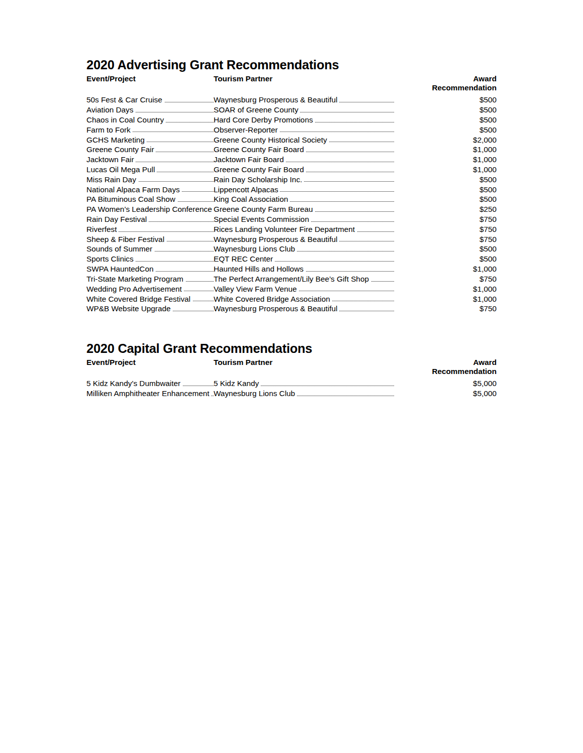2020 Advertising Grant Recommendations
| Event/Project | Tourism Partner | Award Recommendation |
| --- | --- | --- |
| 50s Fest & Car Cruise | Waynesburg Prosperous & Beautiful | $500 |
| Aviation Days | SOAR of Greene County | $500 |
| Chaos in Coal Country | Hard Core Derby Promotions | $500 |
| Farm to Fork | Observer-Reporter | $500 |
| GCHS Marketing | Greene County Historical Society | $2,000 |
| Greene County Fair | Greene County Fair Board | $1,000 |
| Jacktown Fair | Jacktown Fair Board | $1,000 |
| Lucas Oil Mega Pull | Greene County Fair Board | $1,000 |
| Miss Rain Day | Rain Day Scholarship Inc. | $500 |
| National Alpaca Farm Days | Lippencott Alpacas | $500 |
| PA Bituminous Coal Show | King Coal Association | $500 |
| PA Women’s Leadership Conference | Greene County Farm Bureau | $250 |
| Rain Day Festival | Special Events Commission | $750 |
| Riverfest | Rices Landing Volunteer Fire Department | $750 |
| Sheep & Fiber Festival | Waynesburg Prosperous & Beautiful | $750 |
| Sounds of Summer | Waynesburg Lions Club | $500 |
| Sports Clinics | EQT REC Center | $500 |
| SWPA HauntedCon | Haunted Hills and Hollows | $1,000 |
| Tri-State Marketing Program | The Perfect Arrangement/Lily Bee’s Gift Shop | $750 |
| Wedding Pro Advertisement | Valley View Farm Venue | $1,000 |
| White Covered Bridge Festival | White Covered Bridge Association | $1,000 |
| WP&B Website Upgrade | Waynesburg Prosperous & Beautiful | $750 |
2020 Capital Grant Recommendations
| Event/Project | Tourism Partner | Award Recommendation |
| --- | --- | --- |
| 5 Kidz Kandy’s Dumbwaiter | 5 Kidz Kandy | $5,000 |
| Milliken Amphitheater Enhancement | Waynesburg Lions Club | $5,000 |